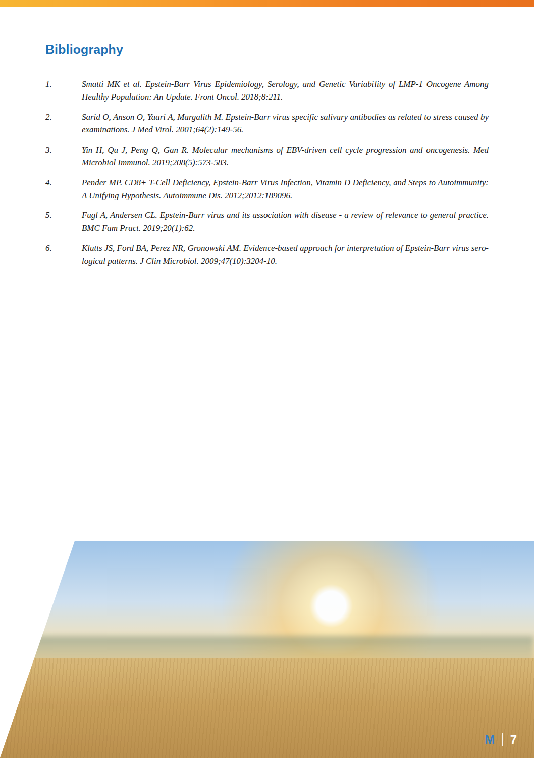Bibliography
Smatti MK et al. Epstein-Barr Virus Epidemiology, Serology, and Genetic Variability of LMP-1 Oncogene Among Healthy Population: An Update. Front Oncol. 2018;8:211.
Sarid O, Anson O, Yaari A, Margalith M. Epstein-Barr virus specific salivary antibodies as related to stress caused by examinations. J Med Virol. 2001;64(2):149-56.
Yin H, Qu J, Peng Q, Gan R. Molecular mechanisms of EBV-driven cell cycle progression and oncogenesis. Med Microbiol Immunol. 2019;208(5):573-583.
Pender MP. CD8+ T-Cell Deficiency, Epstein-Barr Virus Infection, Vitamin D Deficiency, and Steps to Autoimmunity: A Unifying Hypothesis. Autoimmune Dis. 2012;2012:189096.
Fugl A, Andersen CL. Epstein-Barr virus and its association with disease - a review of relevance to general practice. BMC Fam Pract. 2019;20(1):62.
Klutts JS, Ford BA, Perez NR, Gronowski AM. Evidence-based approach for interpretation of Epstein-Barr virus serological patterns. J Clin Microbiol. 2009;47(10):3204-10.
M 7